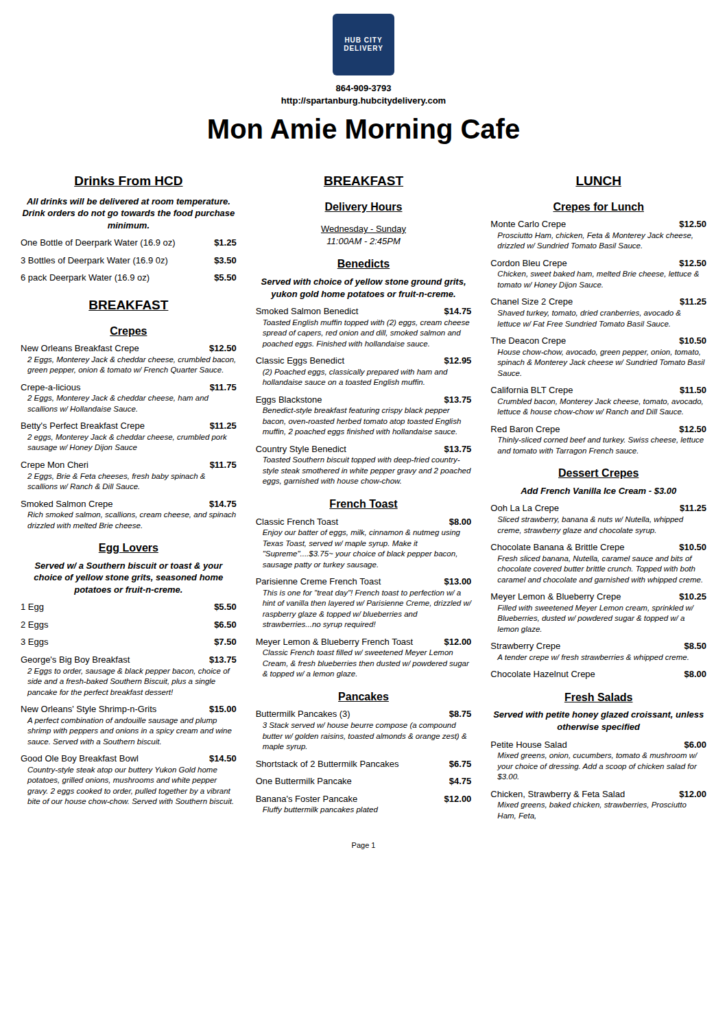HUB CITY DELIVERY
864-909-3793
http://spartanburg.hubcitydelivery.com
Mon Amie Morning Cafe
Drinks From HCD
All drinks will be delivered at room temperature. Drink orders do not go towards the food purchase minimum.
One Bottle of Deerpark Water (16.9 oz)$1.25
3 Bottles of Deerpark Water (16.9 0z)$3.50
6 pack Deerpark Water (16.9 oz)$5.50
BREAKFAST
Crepes
New Orleans Breakfast Crepe$12.50
2 Eggs, Monterey Jack & cheddar cheese, crumbled bacon, green pepper, onion & tomato w/ French Quarter Sauce.
Crepe-a-licious$11.75
2 Eggs, Monterey Jack & cheddar cheese, ham and scallions w/ Hollandaise Sauce.
Betty's Perfect Breakfast Crepe$11.25
2 eggs, Monterey Jack & cheddar cheese, crumbled pork sausage w/ Honey Dijon Sauce
Crepe Mon Cheri$11.75
2 Eggs, Brie & Feta cheeses, fresh baby spinach & scallions w/ Ranch & Dill Sauce.
Smoked Salmon Crepe$14.75
Rich smoked salmon, scallions, cream cheese, and spinach drizzled with melted Brie cheese.
Egg Lovers
Served w/ a Southern biscuit or toast & your choice of yellow stone grits, seasoned home potatoes or fruit-n-creme.
1 Egg$5.50
2 Eggs$6.50
3 Eggs$7.50
George's Big Boy Breakfast$13.75
2 Eggs to order, sausage & black pepper bacon, choice of side and a fresh-baked Southern Biscuit, plus a single pancake for the perfect breakfast dessert!
New Orleans' Style Shrimp-n-Grits$15.00
A perfect combination of andouille sausage and plump shrimp with peppers and onions in a spicy cream and wine sauce. Served with a Southern biscuit.
Good Ole Boy Breakfast Bowl$14.50
Country-style steak atop our buttery Yukon Gold home potatoes, grilled onions, mushrooms and white pepper gravy. 2 eggs cooked to order, pulled together by a vibrant bite of our house chow-chow. Served with Southern biscuit.
BREAKFAST
Delivery Hours
Wednesday - Sunday
11:00AM - 2:45PM
Benedicts
Served with choice of yellow stone ground grits, yukon gold home potatoes or fruit-n-creme.
Smoked Salmon Benedict$14.75
Toasted English muffin topped with (2) eggs, cream cheese spread of capers, red onion and dill, smoked salmon and poached eggs. Finished with hollandaise sauce.
Classic Eggs Benedict$12.95
(2) Poached eggs, classically prepared with ham and hollandaise sauce on a toasted English muffin.
Eggs Blackstone$13.75
Benedict-style breakfast featuring crispy black pepper bacon, oven-roasted herbed tomato atop toasted English muffin, 2 poached eggs finished with hollandaise sauce.
Country Style Benedict$13.75
Toasted Southern biscuit topped with deep-fried country-style steak smothered in white pepper gravy and 2 poached eggs, garnished with house chow-chow.
French Toast
Classic French Toast$8.00
Enjoy our batter of eggs, milk, cinnamon & nutmeg using Texas Toast, served w/ maple syrup. Make it "Supreme"....$3.75~ your choice of black pepper bacon, sausage patty or turkey sausage.
Parisienne Creme French Toast$13.00
This is one for "treat day"! French toast to perfection w/ a hint of vanilla then layered w/ Parisienne Creme, drizzled w/ raspberry glaze & topped w/ blueberries and strawberries...no syrup required!
Meyer Lemon & Blueberry French Toast$12.00
Classic French toast filled w/ sweetened Meyer Lemon Cream, & fresh blueberries then dusted w/ powdered sugar & topped w/ a lemon glaze.
Pancakes
Buttermilk Pancakes (3)$8.75
3 Stack served w/ house beurre compose (a compound butter w/ golden raisins, toasted almonds & orange zest) & maple syrup.
Shortstack of 2 Buttermilk Pancakes$6.75
One Buttermilk Pancake$4.75
Banana's Foster Pancake$12.00
Fluffy buttermilk pancakes plated
LUNCH
Crepes for Lunch
Monte Carlo Crepe$12.50
Prosciutto Ham, chicken, Feta & Monterey Jack cheese, drizzled w/ Sundried Tomato Basil Sauce.
Cordon Bleu Crepe$12.50
Chicken, sweet baked ham, melted Brie cheese, lettuce & tomato w/ Honey Dijon Sauce.
Chanel Size 2 Crepe$11.25
Shaved turkey, tomato, dried cranberries, avocado & lettuce w/ Fat Free Sundried Tomato Basil Sauce.
The Deacon Crepe$10.50
House chow-chow, avocado, green pepper, onion, tomato, spinach & Monterey Jack cheese w/ Sundried Tomato Basil Sauce.
California BLT Crepe$11.50
Crumbled bacon, Monterey Jack cheese, tomato, avocado, lettuce & house chow-chow w/ Ranch and Dill Sauce.
Red Baron Crepe$12.50
Thinly-sliced corned beef and turkey. Swiss cheese, lettuce and tomato with Tarragon French sauce.
Dessert Crepes
Add French Vanilla Ice Cream - $3.00
Ooh La La Crepe$11.25
Sliced strawberry, banana & nuts w/ Nutella, whipped creme, strawberry glaze and chocolate syrup.
Chocolate Banana & Brittle Crepe$10.50
Fresh sliced banana, Nutella, caramel sauce and bits of chocolate covered butter brittle crunch. Topped with both caramel and chocolate and garnished with whipped creme.
Meyer Lemon & Blueberry Crepe$10.25
Filled with sweetened Meyer Lemon cream, sprinkled w/ Blueberries, dusted w/ powdered sugar & topped w/ a lemon glaze.
Strawberry Crepe$8.50
A tender crepe w/ fresh strawberries & whipped creme.
Chocolate Hazelnut Crepe$8.00
Fresh Salads
Served with petite honey glazed croissant, unless otherwise specified
Petite House Salad$6.00
Mixed greens, onion, cucumbers, tomato & mushroom w/ your choice of dressing. Add a scoop of chicken salad for $3.00.
Chicken, Strawberry & Feta Salad$12.00
Mixed greens, baked chicken, strawberries, Prosciutto Ham, Feta,
Page 1